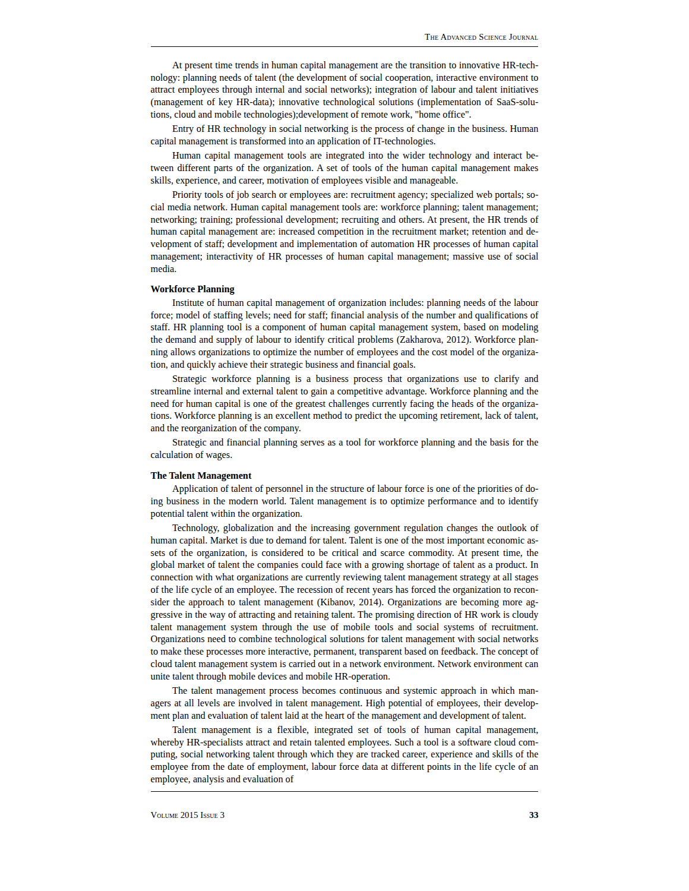The Advanced Science Journal
At present time trends in human capital management are the transition to innovative HR-technology: planning needs of talent (the development of social cooperation, interactive environment to attract employees through internal and social networks); integration of labour and talent initiatives (management of key HR-data); innovative technological solutions (implementation of SaaS-solutions, cloud and mobile technologies);development of remote work, "home office".
Entry of HR technology in social networking is the process of change in the business. Human capital management is transformed into an application of IT-technologies.
Human capital management tools are integrated into the wider technology and interact between different parts of the organization. A set of tools of the human capital management makes skills, experience, and career, motivation of employees visible and manageable.
Priority tools of job search or employees are: recruitment agency; specialized web portals; social media network. Human capital management tools are: workforce planning; talent management; networking; training; professional development; recruiting and others. At present, the HR trends of human capital management are: increased competition in the recruitment market; retention and development of staff; development and implementation of automation HR processes of human capital management; interactivity of HR processes of human capital management; massive use of social media.
Workforce Planning
Institute of human capital management of organization includes: planning needs of the labour force; model of staffing levels; need for staff; financial analysis of the number and qualifications of staff. HR planning tool is a component of human capital management system, based on modeling the demand and supply of labour to identify critical problems (Zakharova, 2012). Workforce planning allows organizations to optimize the number of employees and the cost model of the organization, and quickly achieve their strategic business and financial goals.
Strategic workforce planning is a business process that organizations use to clarify and streamline internal and external talent to gain a competitive advantage. Workforce planning and the need for human capital is one of the greatest challenges currently facing the heads of the organizations. Workforce planning is an excellent method to predict the upcoming retirement, lack of talent, and the reorganization of the company.
Strategic and financial planning serves as a tool for workforce planning and the basis for the calculation of wages.
The Talent Management
Application of talent of personnel in the structure of labour force is one of the priorities of doing business in the modern world. Talent management is to optimize performance and to identify potential talent within the organization.
Technology, globalization and the increasing government regulation changes the outlook of human capital. Market is due to demand for talent. Talent is one of the most important economic assets of the organization, is considered to be critical and scarce commodity. At present time, the global market of talent the companies could face with a growing shortage of talent as a product. In connection with what organizations are currently reviewing talent management strategy at all stages of the life cycle of an employee. The recession of recent years has forced the organization to reconsider the approach to talent management (Kibanov, 2014). Organizations are becoming more aggressive in the way of attracting and retaining talent. The promising direction of HR work is cloudy talent management system through the use of mobile tools and social systems of recruitment. Organizations need to combine technological solutions for talent management with social networks to make these processes more interactive, permanent, transparent based on feedback. The concept of cloud talent management system is carried out in a network environment. Network environment can unite talent through mobile devices and mobile HR-operation.
The talent management process becomes continuous and systemic approach in which managers at all levels are involved in talent management. High potential of employees, their development plan and evaluation of talent laid at the heart of the management and development of talent.
Talent management is a flexible, integrated set of tools of human capital management, whereby HR-specialists attract and retain talented employees. Such a tool is a software cloud computing, social networking talent through which they are tracked career, experience and skills of the employee from the date of employment, labour force data at different points in the life cycle of an employee, analysis and evaluation of
Volume 2015 Issue 3 33